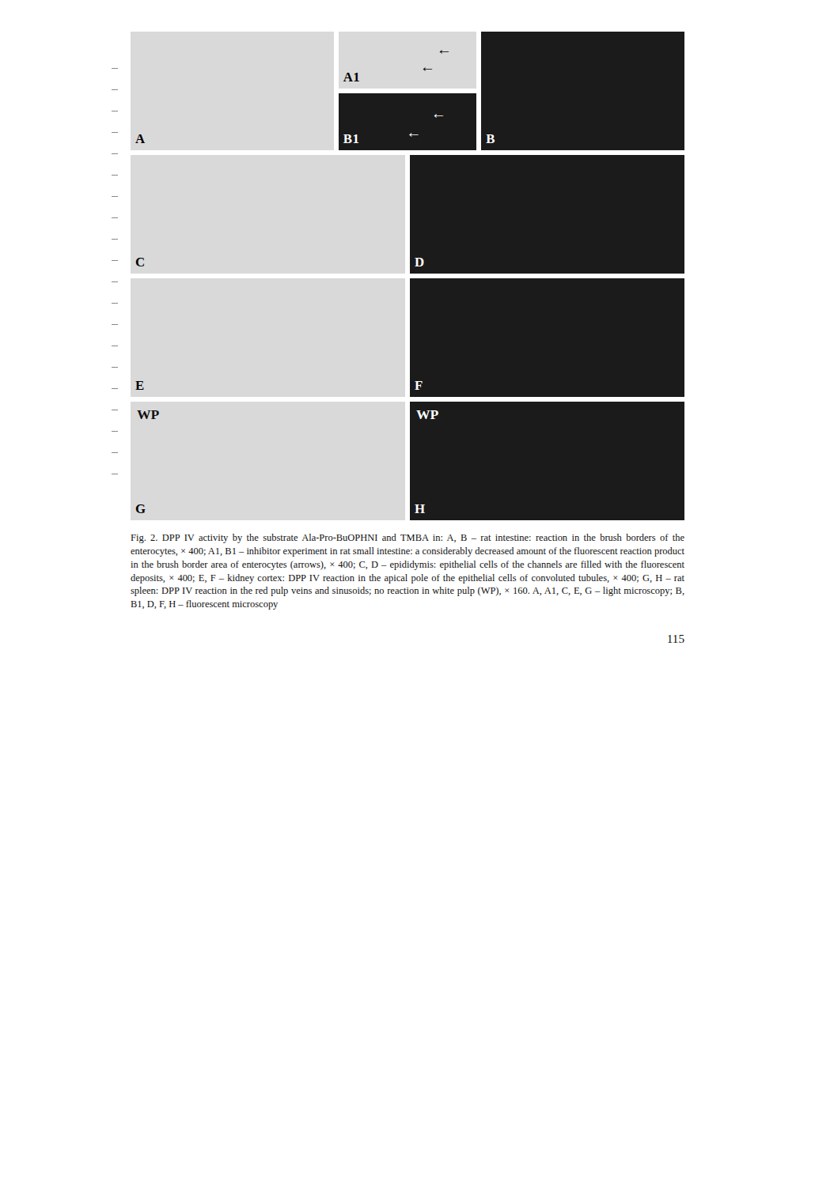A
← ← A1
← ← B1
B
C
D
E
F
WP G
WP H
Fig. 2. DPP IV activity by the substrate Ala-Pro-BuOPHNI and TMBA in: A, B – rat intestine: reaction in the brush borders of the enterocytes, × 400; A1, B1 – inhibitor experiment in rat small intestine: a considerably decreased amount of the fluorescent reaction product in the brush border area of enterocytes (arrows), × 400; C, D – epididymis: epithelial cells of the channels are filled with the fluorescent deposits, × 400; E, F – kidney cortex: DPP IV reaction in the apical pole of the epithelial cells of convoluted tubules, × 400; G, H – rat spleen: DPP IV reaction in the red pulp veins and sinusoids; no reaction in white pulp (WP), × 160. A, A1, C, E, G – light microscopy; B, B1, D, F, H – fluorescent microscopy
115